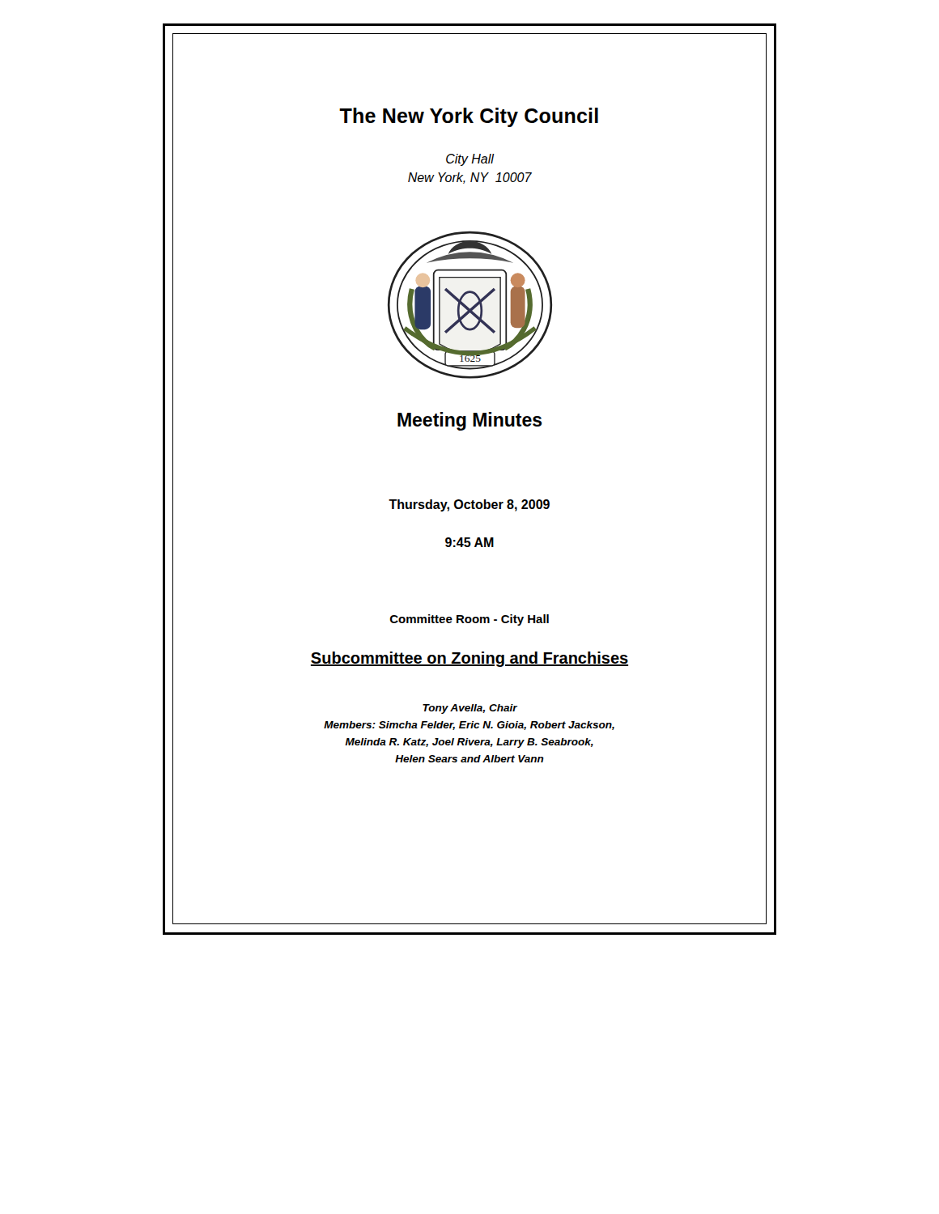The New York City Council
City Hall
New York, NY 10007
Meeting Minutes
Thursday, October 8, 2009
9:45 AM
Committee Room - City Hall
Subcommittee on Zoning and Franchises
Tony Avella, Chair
Members: Simcha Felder, Eric N. Gioia, Robert Jackson,
Melinda R. Katz, Joel Rivera, Larry B. Seabrook,
Helen Sears and Albert Vann